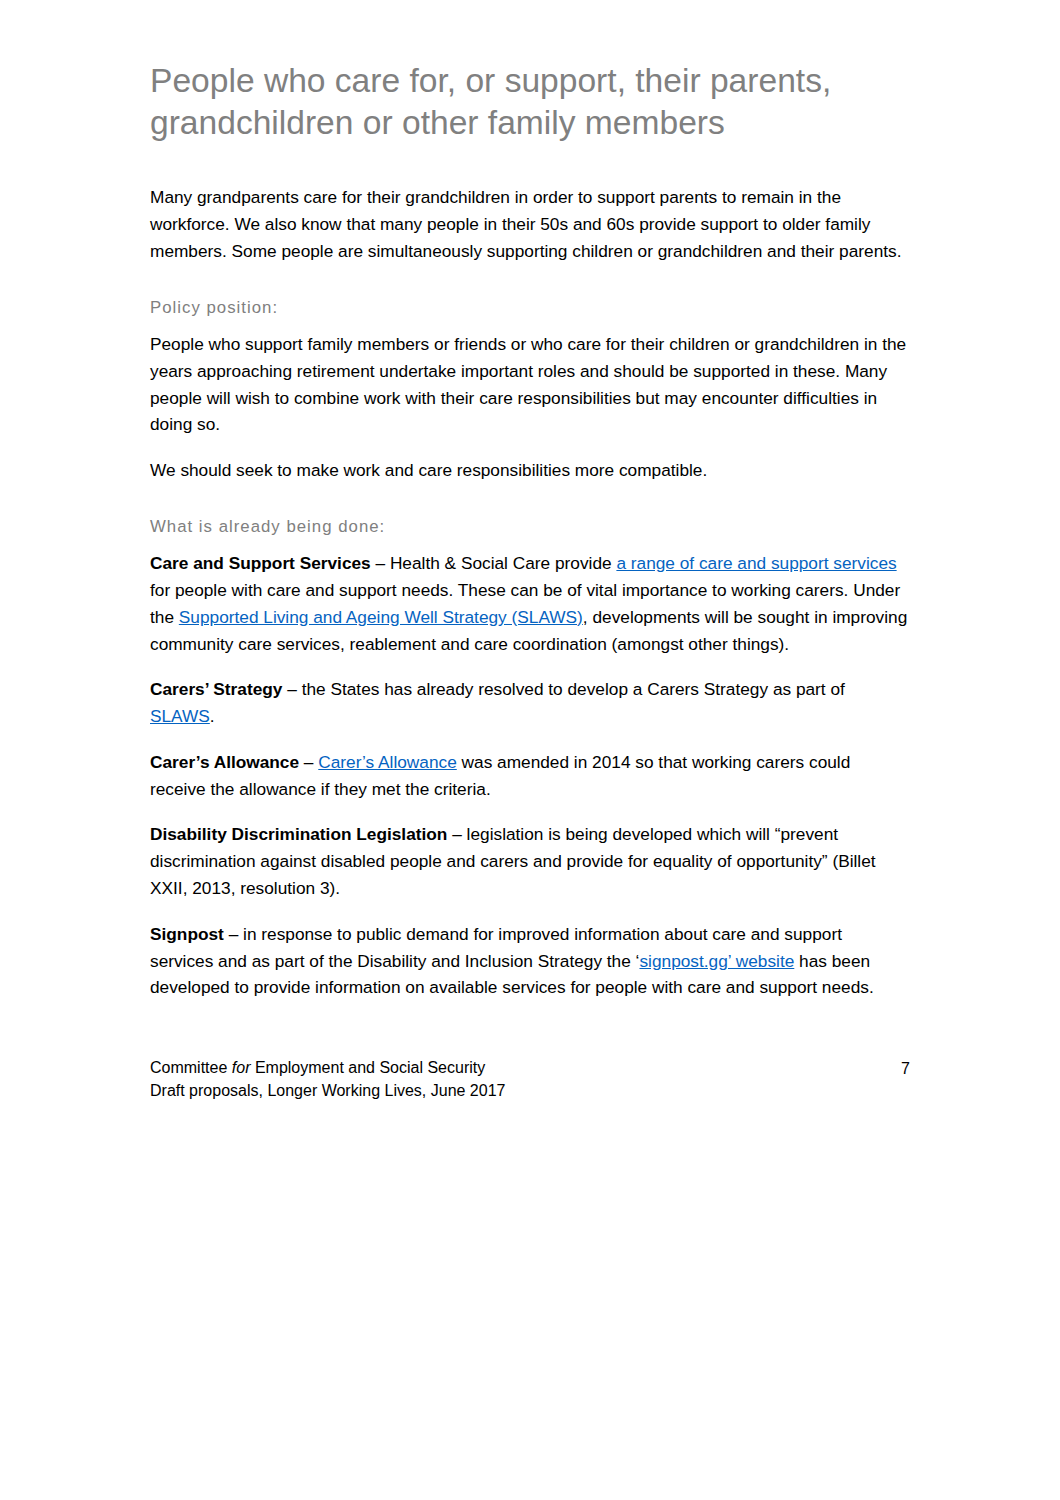People who care for, or support, their parents, grandchildren or other family members
Many grandparents care for their grandchildren in order to support parents to remain in the workforce. We also know that many people in their 50s and 60s provide support to older family members. Some people are simultaneously supporting children or grandchildren and their parents.
Policy position:
People who support family members or friends or who care for their children or grandchildren in the years approaching retirement undertake important roles and should be supported in these. Many people will wish to combine work with their care responsibilities but may encounter difficulties in doing so.
We should seek to make work and care responsibilities more compatible.
What is already being done:
Care and Support Services – Health & Social Care provide a range of care and support services for people with care and support needs. These can be of vital importance to working carers. Under the Supported Living and Ageing Well Strategy (SLAWS), developments will be sought in improving community care services, reablement and care coordination (amongst other things).
Carers’ Strategy – the States has already resolved to develop a Carers Strategy as part of SLAWS.
Carer’s Allowance – Carer’s Allowance was amended in 2014 so that working carers could receive the allowance if they met the criteria.
Disability Discrimination Legislation – legislation is being developed which will “prevent discrimination against disabled people and carers and provide for equality of opportunity” (Billet XXII, 2013, resolution 3).
Signpost – in response to public demand for improved information about care and support services and as part of the Disability and Inclusion Strategy the ‘signpost.gg’ website has been developed to provide information on available services for people with care and support needs.
Committee for Employment and Social Security
Draft proposals, Longer Working Lives, June 2017
7